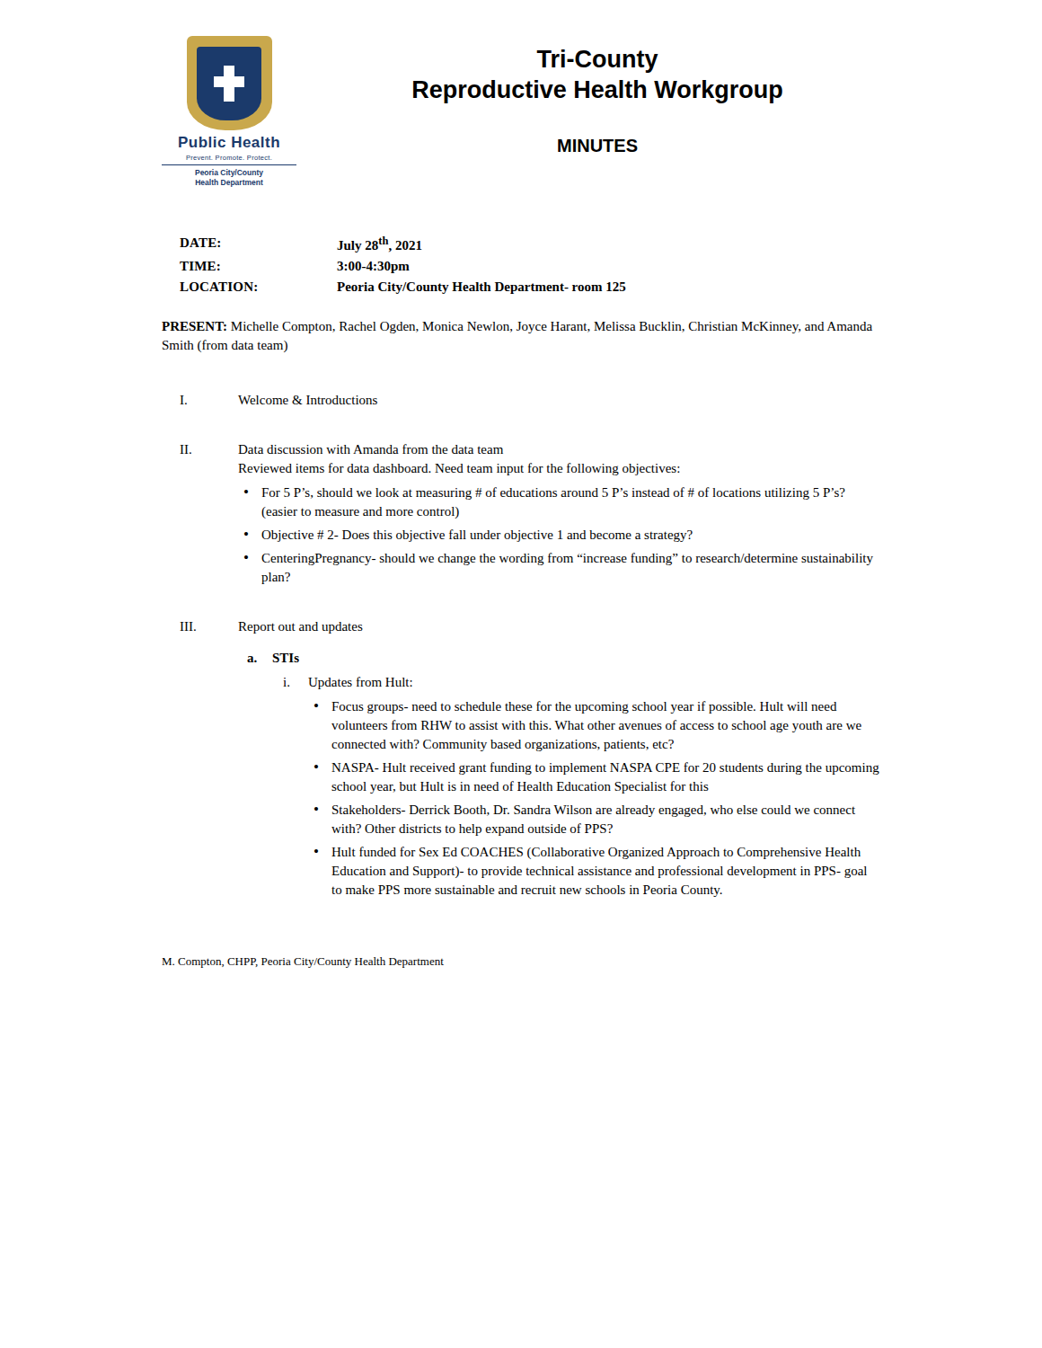Public Health
Prevent. Promote. Protect.
Peoria City/County
Health Department
Tri-County
Reproductive Health Workgroup
MINUTES
| DATE: | July 28 th , 2021 |
| TIME: | 3:00-4:30pm |
| LOCATION: | Peoria City/County Health Department- room 125 |
PRESENT: Michelle Compton, Rachel Ogden, Monica Newlon, Joyce Harant, Melissa Bucklin, Christian McKinney, and Amanda Smith (from data team)
Welcome & Introductions
Data discussion with Amanda from the data team
Reviewed items for data dashboard. Need team input for the following objectives:
For 5 P’s, should we look at measuring # of educations around 5 P’s instead of # of locations utilizing 5 P’s? (easier to measure and more control)
Objective # 2- Does this objective fall under objective 1 and become a strategy?
CenteringPregnancy- should we change the wording from “increase funding” to research/determine sustainability plan?
Report out and updates
STIs
Updates from Hult:
Focus groups- need to schedule these for the upcoming school year if possible. Hult will need volunteers from RHW to assist with this. What other avenues of access to school age youth are we connected with? Community based organizations, patients, etc?
NASPA- Hult received grant funding to implement NASPA CPE for 20 students during the upcoming school year, but Hult is in need of Health Education Specialist for this
Stakeholders- Derrick Booth, Dr. Sandra Wilson are already engaged, who else could we connect with? Other districts to help expand outside of PPS?
Hult funded for Sex Ed COACHES (Collaborative Organized Approach to Comprehensive Health Education and Support)- to provide technical assistance and professional development in PPS- goal to make PPS more sustainable and recruit new schools in Peoria County.
M. Compton, CHPP, Peoria City/County Health Department